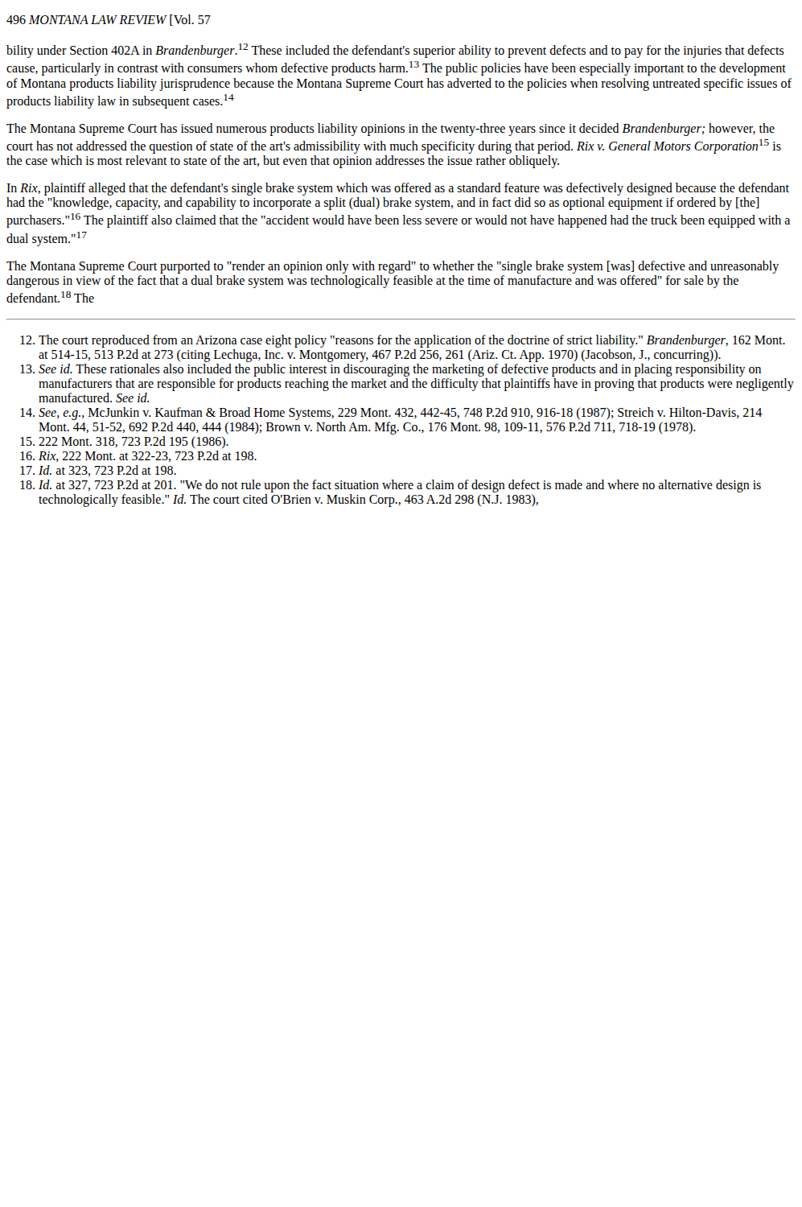496 MONTANA LAW REVIEW [Vol. 57
bility under Section 402A in Brandenburger.12 These included the defendant's superior ability to prevent defects and to pay for the injuries that defects cause, particularly in contrast with consumers whom defective products harm.13 The public policies have been especially important to the development of Montana products liability jurisprudence because the Montana Supreme Court has adverted to the policies when resolving untreated specific issues of products liability law in subsequent cases.14
The Montana Supreme Court has issued numerous products liability opinions in the twenty-three years since it decided Brandenburger; however, the court has not addressed the question of state of the art's admissibility with much specificity during that period. Rix v. General Motors Corporation15 is the case which is most relevant to state of the art, but even that opinion addresses the issue rather obliquely.
In Rix, plaintiff alleged that the defendant's single brake system which was offered as a standard feature was defectively designed because the defendant had the "knowledge, capacity, and capability to incorporate a split (dual) brake system, and in fact did so as optional equipment if ordered by [the] purchasers."16 The plaintiff also claimed that the "accident would have been less severe or would not have happened had the truck been equipped with a dual system."17
The Montana Supreme Court purported to "render an opinion only with regard" to whether the "single brake system [was] defective and unreasonably dangerous in view of the fact that a dual brake system was technologically feasible at the time of manufacture and was offered" for sale by the defendant.18 The
The court reproduced from an Arizona case eight policy "reasons for the application of the doctrine of strict liability." Brandenburger, 162 Mont. at 514-15, 513 P.2d at 273 (citing Lechuga, Inc. v. Montgomery, 467 P.2d 256, 261 (Ariz. Ct. App. 1970) (Jacobson, J., concurring)).
See id. These rationales also included the public interest in discouraging the marketing of defective products and in placing responsibility on manufacturers that are responsible for products reaching the market and the difficulty that plaintiffs have in proving that products were negligently manufactured. See id.
See, e.g., McJunkin v. Kaufman & Broad Home Systems, 229 Mont. 432, 442-45, 748 P.2d 910, 916-18 (1987); Streich v. Hilton-Davis, 214 Mont. 44, 51-52, 692 P.2d 440, 444 (1984); Brown v. North Am. Mfg. Co., 176 Mont. 98, 109-11, 576 P.2d 711, 718-19 (1978).
222 Mont. 318, 723 P.2d 195 (1986).
Rix, 222 Mont. at 322-23, 723 P.2d at 198.
Id. at 323, 723 P.2d at 198.
Id. at 327, 723 P.2d at 201. "We do not rule upon the fact situation where a claim of design defect is made and where no alternative design is technologically feasible." Id. The court cited O'Brien v. Muskin Corp., 463 A.2d 298 (N.J. 1983),